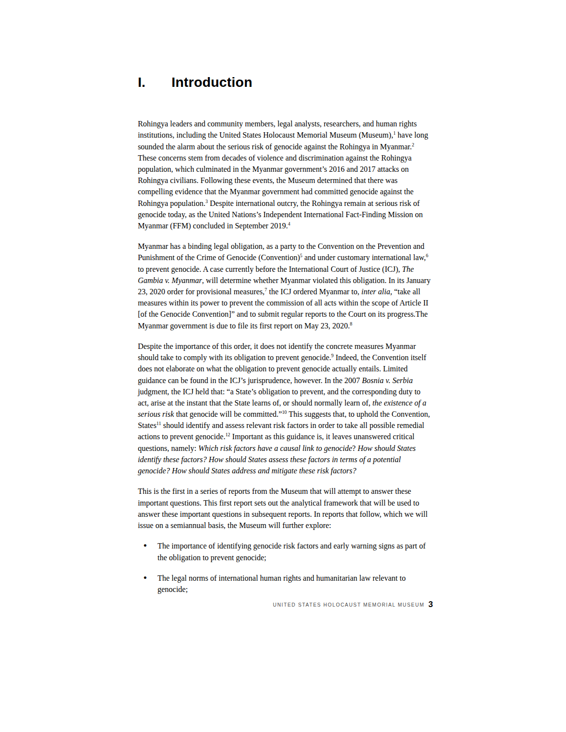I. Introduction
Rohingya leaders and community members, legal analysts, researchers, and human rights institutions, including the United States Holocaust Memorial Museum (Museum),1 have long sounded the alarm about the serious risk of genocide against the Rohingya in Myanmar.2 These concerns stem from decades of violence and discrimination against the Rohingya population, which culminated in the Myanmar government’s 2016 and 2017 attacks on Rohingya civilians. Following these events, the Museum determined that there was compelling evidence that the Myanmar government had committed genocide against the Rohingya population.3 Despite international outcry, the Rohingya remain at serious risk of genocide today, as the United Nations’s Independent International Fact-Finding Mission on Myanmar (FFM) concluded in September 2019.4
Myanmar has a binding legal obligation, as a party to the Convention on the Prevention and Punishment of the Crime of Genocide (Convention)5 and under customary international law,6 to prevent genocide. A case currently before the International Court of Justice (ICJ), The Gambia v. Myanmar, will determine whether Myanmar violated this obligation. In its January 23, 2020 order for provisional measures,7 the ICJ ordered Myanmar to, inter alia, “take all measures within its power to prevent the commission of all acts within the scope of Article II [of the Genocide Convention]” and to submit regular reports to the Court on its progress.The Myanmar government is due to file its first report on May 23, 2020.8
Despite the importance of this order, it does not identify the concrete measures Myanmar should take to comply with its obligation to prevent genocide.9 Indeed, the Convention itself does not elaborate on what the obligation to prevent genocide actually entails. Limited guidance can be found in the ICJ’s jurisprudence, however. In the 2007 Bosnia v. Serbia judgment, the ICJ held that: “a State’s obligation to prevent, and the corresponding duty to act, arise at the instant that the State learns of, or should normally learn of, the existence of a serious risk that genocide will be committed.”10 This suggests that, to uphold the Convention, States11 should identify and assess relevant risk factors in order to take all possible remedial actions to prevent genocide.12 Important as this guidance is, it leaves unanswered critical questions, namely: Which risk factors have a causal link to genocide? How should States identify these factors? How should States assess these factors in terms of a potential genocide? How should States address and mitigate these risk factors?
This is the first in a series of reports from the Museum that will attempt to answer these important questions. This first report sets out the analytical framework that will be used to answer these important questions in subsequent reports. In reports that follow, which we will issue on a semiannual basis, the Museum will further explore:
The importance of identifying genocide risk factors and early warning signs as part of the obligation to prevent genocide;
The legal norms of international human rights and humanitarian law relevant to genocide;
UNITED STATES HOLOCAUST MEMORIAL MUSEUM3